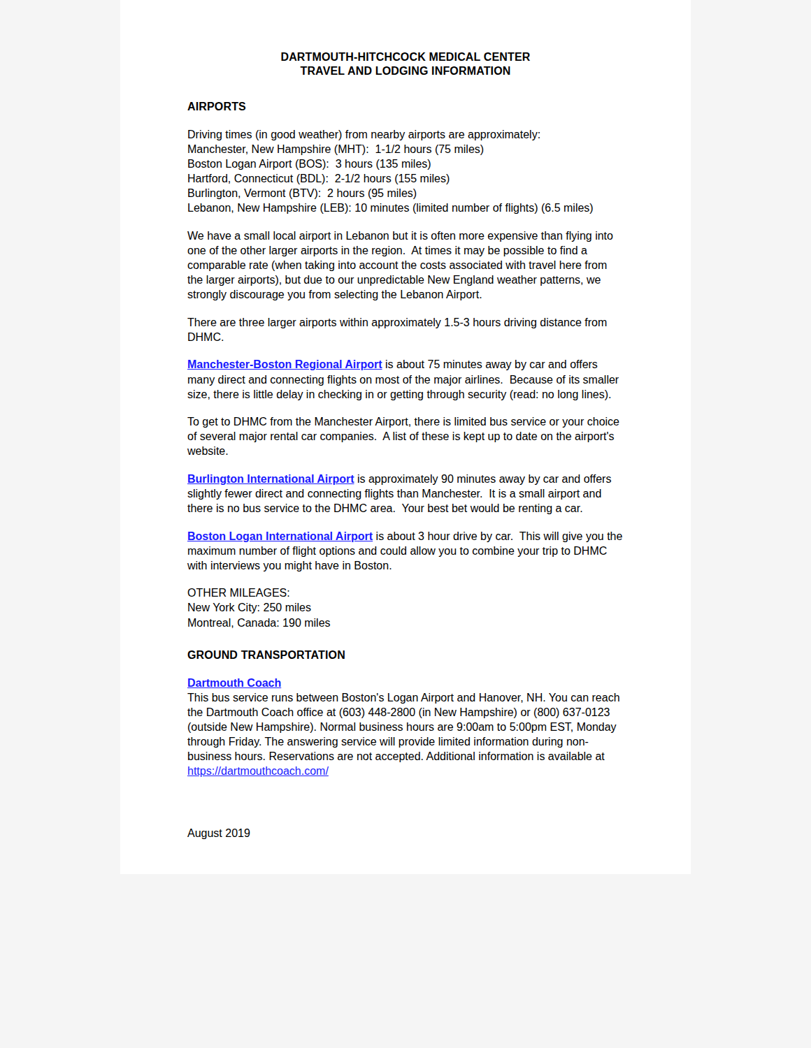DARTMOUTH-HITCHCOCK MEDICAL CENTER TRAVEL AND LODGING INFORMATION
AIRPORTS
Driving times (in good weather) from nearby airports are approximately: Manchester, New Hampshire (MHT): 1-1/2 hours (75 miles) Boston Logan Airport (BOS): 3 hours (135 miles) Hartford, Connecticut (BDL): 2-1/2 hours (155 miles) Burlington, Vermont (BTV): 2 hours (95 miles) Lebanon, New Hampshire (LEB): 10 minutes (limited number of flights) (6.5 miles)
We have a small local airport in Lebanon but it is often more expensive than flying into one of the other larger airports in the region. At times it may be possible to find a comparable rate (when taking into account the costs associated with travel here from the larger airports), but due to our unpredictable New England weather patterns, we strongly discourage you from selecting the Lebanon Airport.
There are three larger airports within approximately 1.5-3 hours driving distance from DHMC.
Manchester-Boston Regional Airport is about 75 minutes away by car and offers many direct and connecting flights on most of the major airlines. Because of its smaller size, there is little delay in checking in or getting through security (read: no long lines).
To get to DHMC from the Manchester Airport, there is limited bus service or your choice of several major rental car companies. A list of these is kept up to date on the airport's website.
Burlington International Airport is approximately 90 minutes away by car and offers slightly fewer direct and connecting flights than Manchester. It is a small airport and there is no bus service to the DHMC area. Your best bet would be renting a car.
Boston Logan International Airport is about 3 hour drive by car. This will give you the maximum number of flight options and could allow you to combine your trip to DHMC with interviews you might have in Boston.
OTHER MILEAGES: New York City: 250 miles Montreal, Canada: 190 miles
GROUND TRANSPORTATION
Dartmouth Coach
This bus service runs between Boston's Logan Airport and Hanover, NH. You can reach the Dartmouth Coach office at (603) 448-2800 (in New Hampshire) or (800) 637-0123 (outside New Hampshire). Normal business hours are 9:00am to 5:00pm EST, Monday through Friday. The answering service will provide limited information during non-business hours. Reservations are not accepted. Additional information is available at https://dartmouthcoach.com/
August 2019